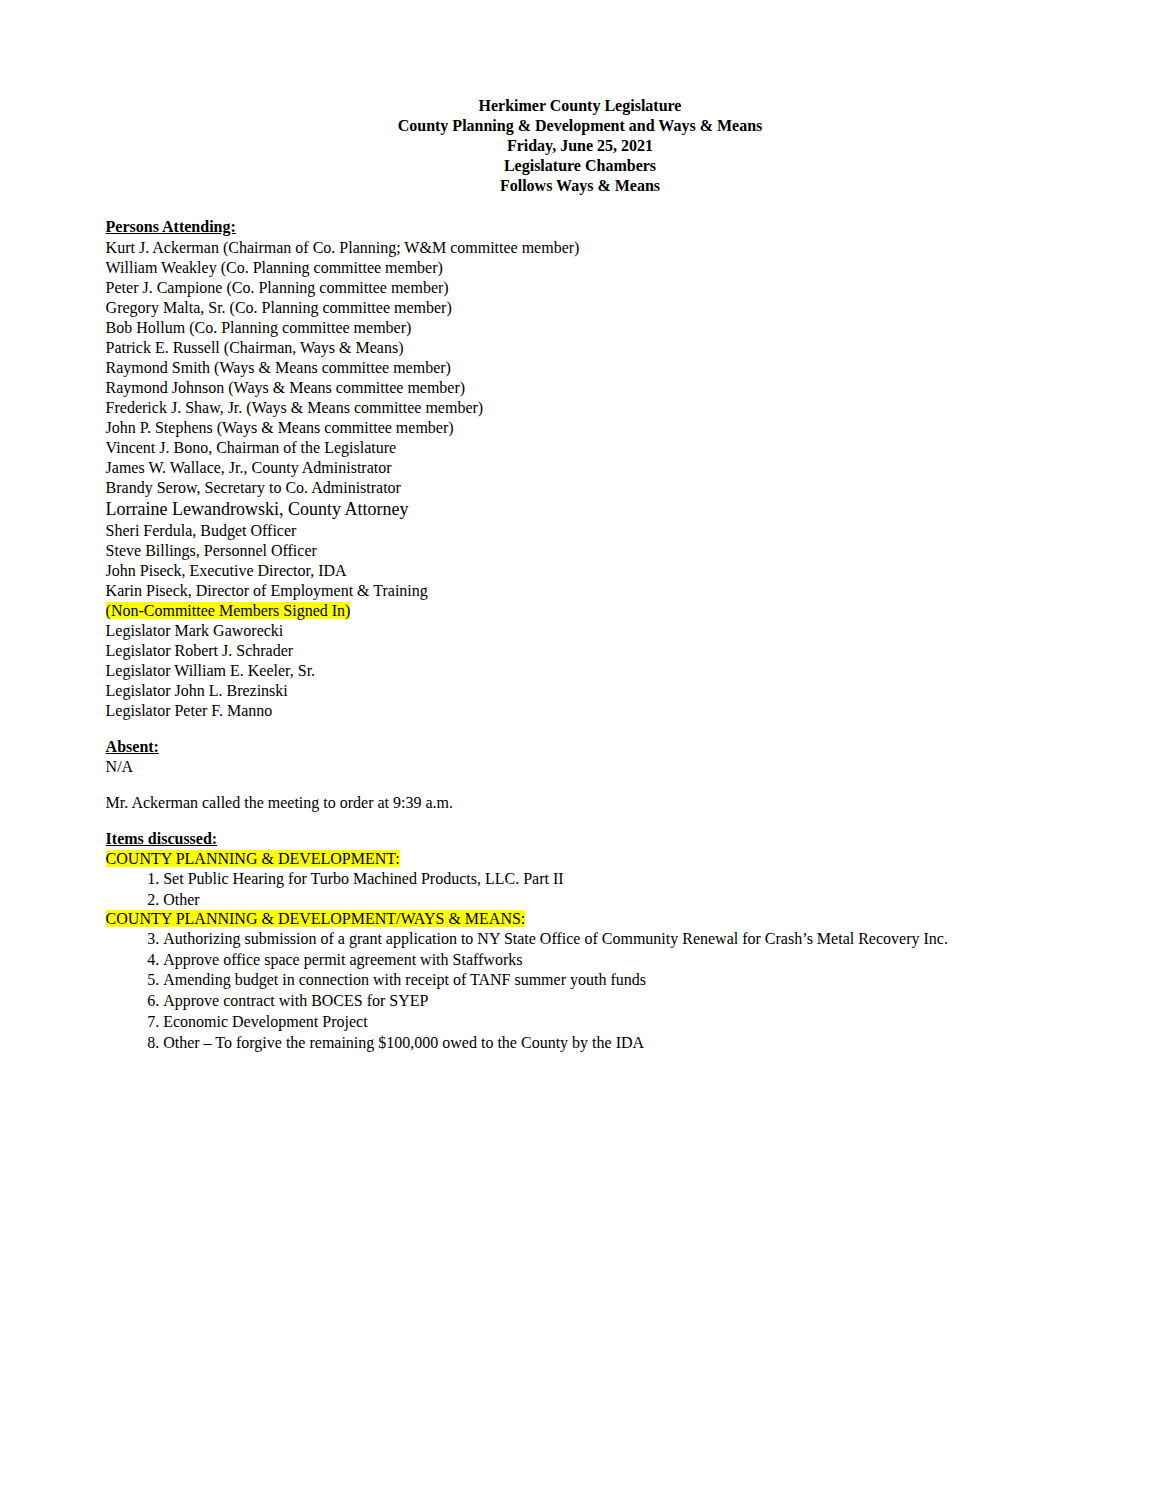Herkimer County Legislature
County Planning & Development and Ways & Means
Friday, June 25, 2021
Legislature Chambers
Follows Ways & Means
Persons Attending:
Kurt J. Ackerman (Chairman of Co. Planning; W&M committee member)
William Weakley (Co. Planning committee member)
Peter J. Campione (Co. Planning committee member)
Gregory Malta, Sr. (Co. Planning committee member)
Bob Hollum (Co. Planning committee member)
Patrick E. Russell (Chairman, Ways & Means)
Raymond Smith (Ways & Means committee member)
Raymond Johnson (Ways & Means committee member)
Frederick J. Shaw, Jr. (Ways & Means committee member)
John P. Stephens (Ways & Means committee member)
Vincent J. Bono, Chairman of the Legislature
James W. Wallace, Jr., County Administrator
Brandy Serow, Secretary to Co. Administrator
Lorraine Lewandrowski, County Attorney
Sheri Ferdula, Budget Officer
Steve Billings, Personnel Officer
John Piseck, Executive Director, IDA
Karin Piseck, Director of Employment & Training
(Non-Committee Members Signed In)
Legislator Mark Gaworecki
Legislator Robert J. Schrader
Legislator William E. Keeler, Sr.
Legislator John L. Brezinski
Legislator Peter F. Manno
Absent:
N/A
Mr. Ackerman called the meeting to order at 9:39 a.m.
Items discussed:
COUNTY PLANNING & DEVELOPMENT:
Set Public Hearing for Turbo Machined Products, LLC. Part II
Other
COUNTY PLANNING & DEVELOPMENT/WAYS & MEANS:
Authorizing submission of a grant application to NY State Office of Community Renewal for Crash’s Metal Recovery Inc.
Approve office space permit agreement with Staffworks
Amending budget in connection with receipt of TANF summer youth funds
Approve contract with BOCES for SYEP
Economic Development Project
Other – To forgive the remaining $100,000 owed to the County by the IDA